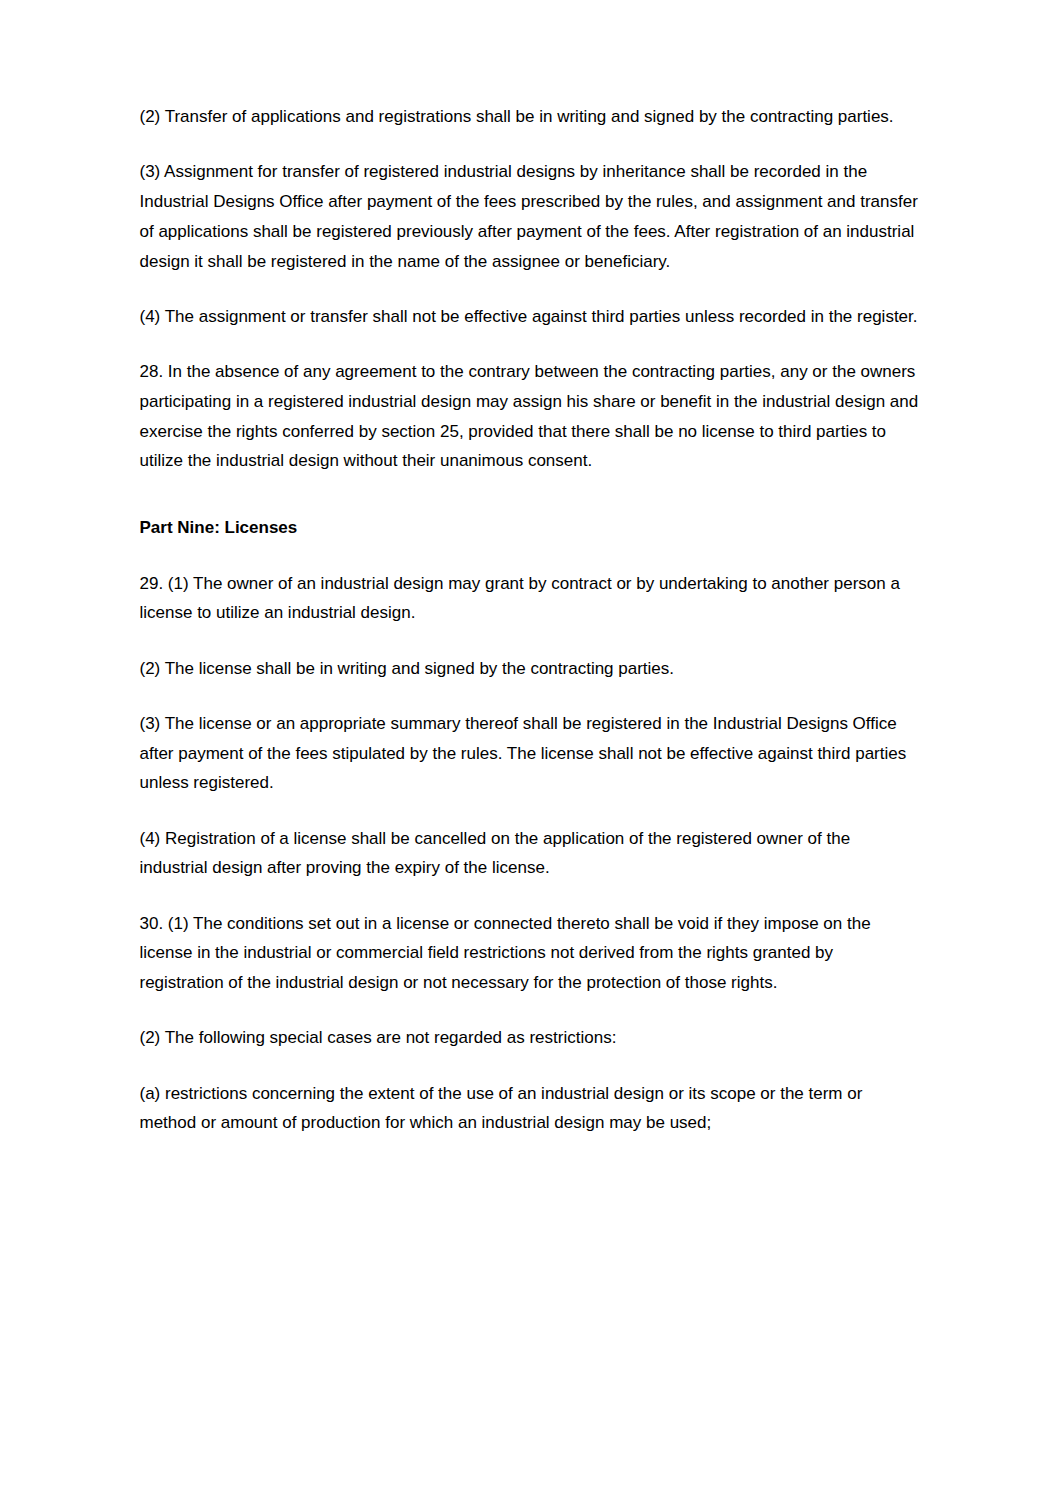(2) Transfer of applications and registrations shall be in writing and signed by the contracting parties.
(3) Assignment for transfer of registered industrial designs by inheritance shall be recorded in the Industrial Designs Office after payment of the fees prescribed by the rules, and assignment and transfer of applications shall be registered previously after payment of the fees. After registration of an industrial design it shall be registered in the name of the assignee or beneficiary.
(4) The assignment or transfer shall not be effective against third parties unless recorded in the register.
28. In the absence of any agreement to the contrary between the contracting parties, any or the owners participating in a registered industrial design may assign his share or benefit in the industrial design and exercise the rights conferred by section 25, provided that there shall be no license to third parties to utilize the industrial design without their unanimous consent.
Part Nine: Licenses
29. (1) The owner of an industrial design may grant by contract or by undertaking to another person a license to utilize an industrial design.
(2) The license shall be in writing and signed by the contracting parties.
(3) The license or an appropriate summary thereof shall be registered in the Industrial Designs Office after payment of the fees stipulated by the rules. The license shall not be effective against third parties unless registered.
(4) Registration of a license shall be cancelled on the application of the registered owner of the industrial design after proving the expiry of the license.
30. (1) The conditions set out in a license or connected thereto shall be void if they impose on the license in the industrial or commercial field restrictions not derived from the rights granted by registration of the industrial design or not necessary for the protection of those rights.
(2) The following special cases are not regarded as restrictions:
(a) restrictions concerning the extent of the use of an industrial design or its scope or the term or method or amount of production for which an industrial design may be used;